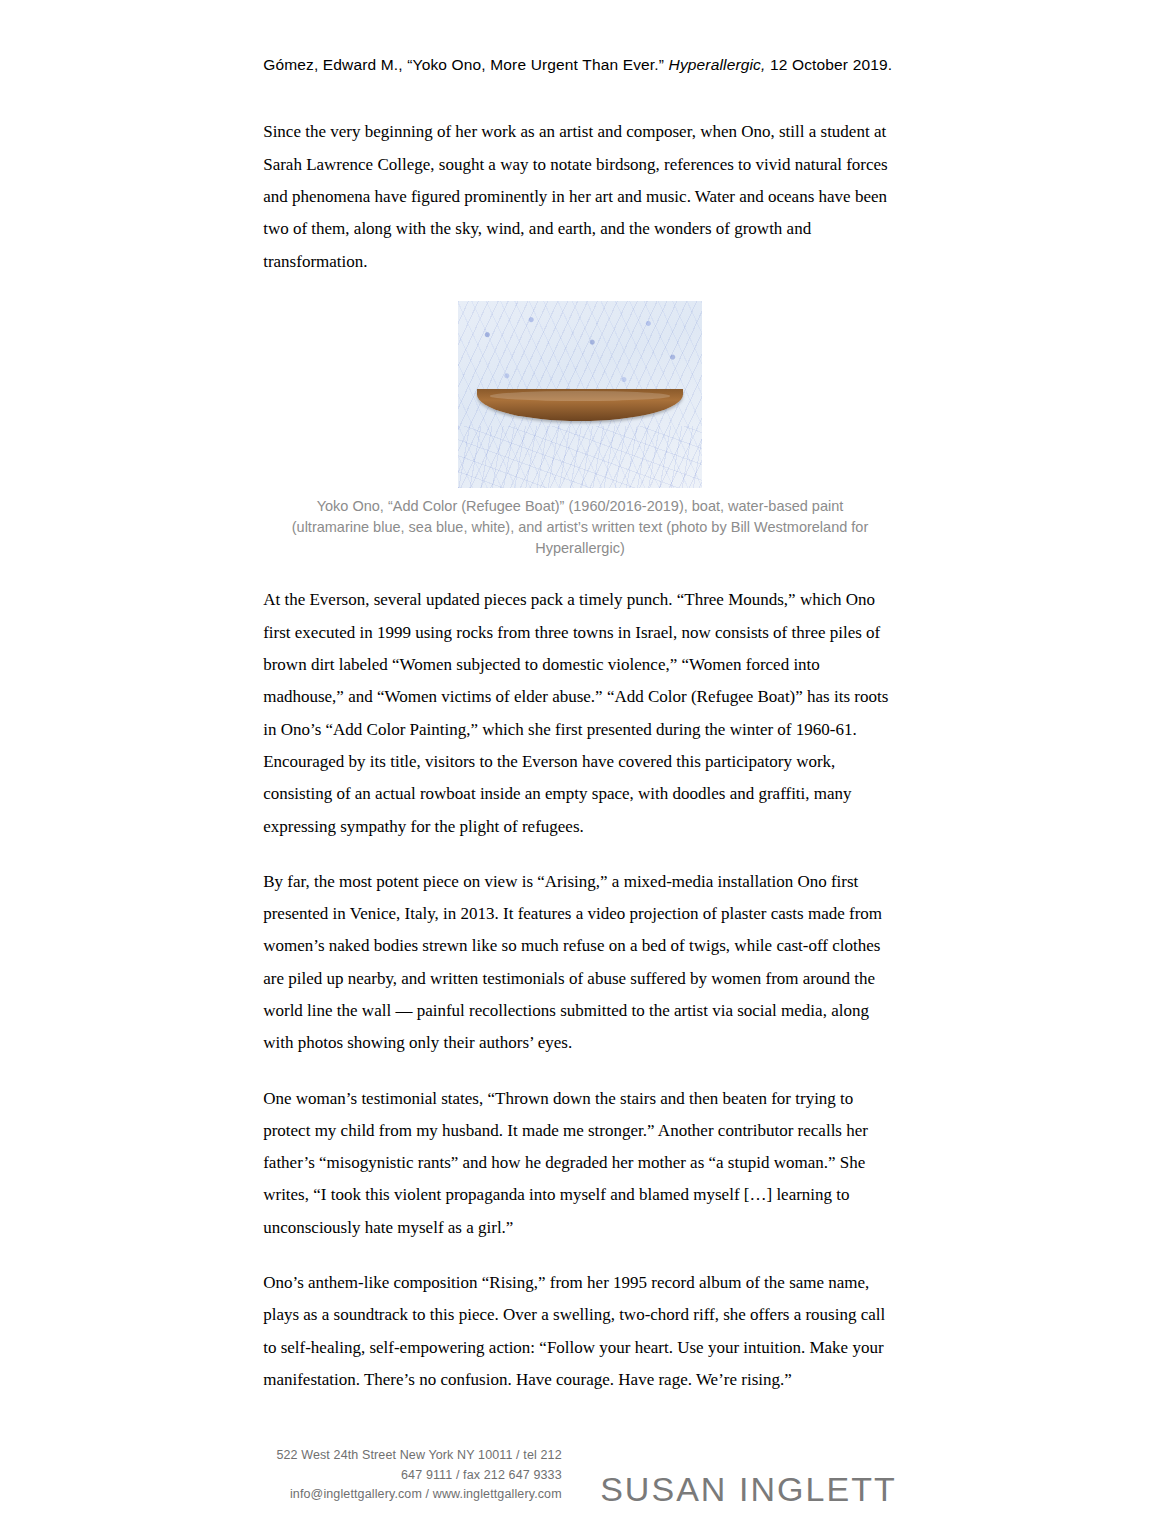Gómez, Edward M., “Yoko Ono, More Urgent Than Ever.” Hyperallergic, 12 October 2019.
Since the very beginning of her work as an artist and composer, when Ono, still a student at Sarah Lawrence College, sought a way to notate birdsong, references to vivid natural forces and phenomena have figured prominently in her art and music. Water and oceans have been two of them, along with the sky, wind, and earth, and the wonders of growth and transformation.
Yoko Ono, “Add Color (Refugee Boat)” (1960/2016-2019), boat, water-based paint (ultramarine blue, sea blue, white), and artist’s written text (photo by Bill Westmoreland for Hyperallergic)
At the Everson, several updated pieces pack a timely punch. “Three Mounds,” which Ono first executed in 1999 using rocks from three towns in Israel, now consists of three piles of brown dirt labeled “Women subjected to domestic violence,” “Women forced into madhouse,” and “Women victims of elder abuse.” “Add Color (Refugee Boat)” has its roots in Ono’s “Add Color Painting,” which she first presented during the winter of 1960-61. Encouraged by its title, visitors to the Everson have covered this participatory work, consisting of an actual rowboat inside an empty space, with doodles and graffiti, many expressing sympathy for the plight of refugees.
By far, the most potent piece on view is “Arising,” a mixed-media installation Ono first presented in Venice, Italy, in 2013. It features a video projection of plaster casts made from women’s naked bodies strewn like so much refuse on a bed of twigs, while cast-off clothes are piled up nearby, and written testimonials of abuse suffered by women from around the world line the wall — painful recollections submitted to the artist via social media, along with photos showing only their authors’ eyes.
One woman’s testimonial states, “Thrown down the stairs and then beaten for trying to protect my child from my husband. It made me stronger.” Another contributor recalls her father’s “misogynistic rants” and how he degraded her mother as “a stupid woman.” She writes, “I took this violent propaganda into myself and blamed myself […] learning to unconsciously hate myself as a girl.”
Ono’s anthem-like composition “Rising,” from her 1995 record album of the same name, plays as a soundtrack to this piece. Over a swelling, two-chord riff, she offers a rousing call to self-healing, self-empowering action: “Follow your heart. Use your intuition. Make your manifestation. There’s no confusion. Have courage. Have rage. We’re rising.”
522 West 24th Street New York NY 10011 / tel 212 647 9111 / fax 212 647 9333
info@inglettgallery.com / www.inglettgallery.com
SUSAN INGLETT